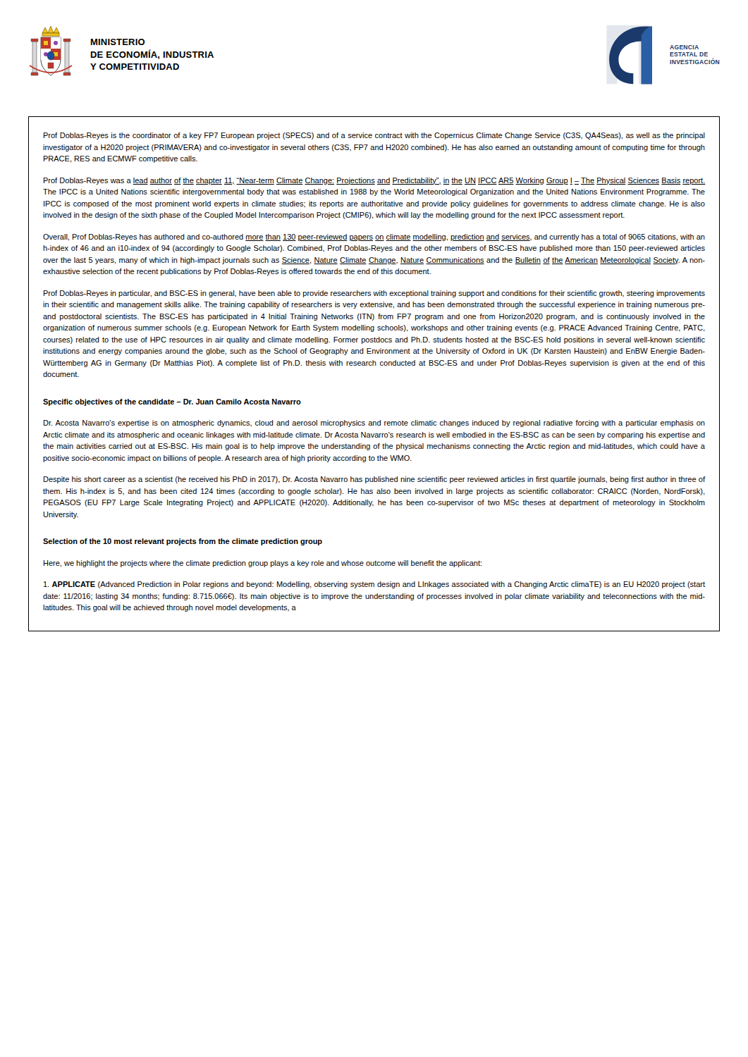MINISTERIO
DE ECONOMÍA, INDUSTRIA
Y COMPETITIVIDAD
AGENCIA
ESTATAL DE
INVESTIGACIÓN
Prof Doblas-Reyes is the coordinator of a key FP7 European project (SPECS) and of a service contract with the Copernicus Climate Change Service (C3S, QA4Seas), as well as the principal investigator of a H2020 project (PRIMAVERA) and co-investigator in several others (C3S, FP7 and H2020 combined). He has also earned an outstanding amount of computing time for through PRACE, RES and ECMWF competitive calls.
Prof Doblas-Reyes was a lead author of the chapter 11, “Near-term Climate Change: Projections and Predictability”, in the UN IPCC AR5 Working Group I – The Physical Sciences Basis report. The IPCC is a United Nations scientific intergovernmental body that was established in 1988 by the World Meteorological Organization and the United Nations Environment Programme. The IPCC is composed of the most prominent world experts in climate studies; its reports are authoritative and provide policy guidelines for governments to address climate change. He is also involved in the design of the sixth phase of the Coupled Model Intercomparison Project (CMIP6), which will lay the modelling ground for the next IPCC assessment report.
Overall, Prof Doblas-Reyes has authored and co-authored more than 130 peer-reviewed papers on climate modelling, prediction and services, and currently has a total of 9065 citations, with an h-index of 46 and an i10-index of 94 (accordingly to Google Scholar). Combined, Prof Doblas-Reyes and the other members of BSC-ES have published more than 150 peer-reviewed articles over the last 5 years, many of which in high-impact journals such as Science, Nature Climate Change, Nature Communications and the Bulletin of the American Meteorological Society. A non-exhaustive selection of the recent publications by Prof Doblas-Reyes is offered towards the end of this document.
Prof Doblas-Reyes in particular, and BSC-ES in general, have been able to provide researchers with exceptional training support and conditions for their scientific growth, steering improvements in their scientific and management skills alike. The training capability of researchers is very extensive, and has been demonstrated through the successful experience in training numerous pre- and postdoctoral scientists. The BSC-ES has participated in 4 Initial Training Networks (ITN) from FP7 program and one from Horizon2020 program, and is continuously involved in the organization of numerous summer schools (e.g. European Network for Earth System modelling schools), workshops and other training events (e.g. PRACE Advanced Training Centre, PATC, courses) related to the use of HPC resources in air quality and climate modelling. Former postdocs and Ph.D. students hosted at the BSC-ES hold positions in several well-known scientific institutions and energy companies around the globe, such as the School of Geography and Environment at the University of Oxford in UK (Dr Karsten Haustein) and EnBW Energie Baden-Württemberg AG in Germany (Dr Matthias Piot). A complete list of Ph.D. thesis with research conducted at BSC-ES and under Prof Doblas-Reyes supervision is given at the end of this document.
Specific objectives of the candidate – Dr. Juan Camilo Acosta Navarro
Dr. Acosta Navarro's expertise is on atmospheric dynamics, cloud and aerosol microphysics and remote climatic changes induced by regional radiative forcing with a particular emphasis on Arctic climate and its atmospheric and oceanic linkages with mid-latitude climate. Dr Acosta Navarro's research is well embodied in the ES-BSC as can be seen by comparing his expertise and the main activities carried out at ES-BSC. His main goal is to help improve the understanding of the physical mechanisms connecting the Arctic region and mid-latitudes, which could have a positive socio-economic impact on billions of people. A research area of high priority according to the WMO.
Despite his short career as a scientist (he received his PhD in 2017), Dr. Acosta Navarro has published nine scientific peer reviewed articles in first quartile journals, being first author in three of them. His h-index is 5, and has been cited 124 times (according to google scholar). He has also been involved in large projects as scientific collaborator: CRAICC (Norden, NordForsk), PEGASOS (EU FP7 Large Scale Integrating Project) and APPLICATE (H2020). Additionally, he has been co-supervisor of two MSc theses at department of meteorology in Stockholm University.
Selection of the 10 most relevant projects from the climate prediction group
Here, we highlight the projects where the climate prediction group plays a key role and whose outcome will benefit the applicant:
1. APPLICATE (Advanced Prediction in Polar regions and beyond: Modelling, observing system design and LInkages associated with a Changing Arctic climaTE) is an EU H2020 project (start date: 11/2016; lasting 34 months; funding: 8.715.066€). Its main objective is to improve the understanding of processes involved in polar climate variability and teleconnections with the mid-latitudes. This goal will be achieved through novel model developments, a